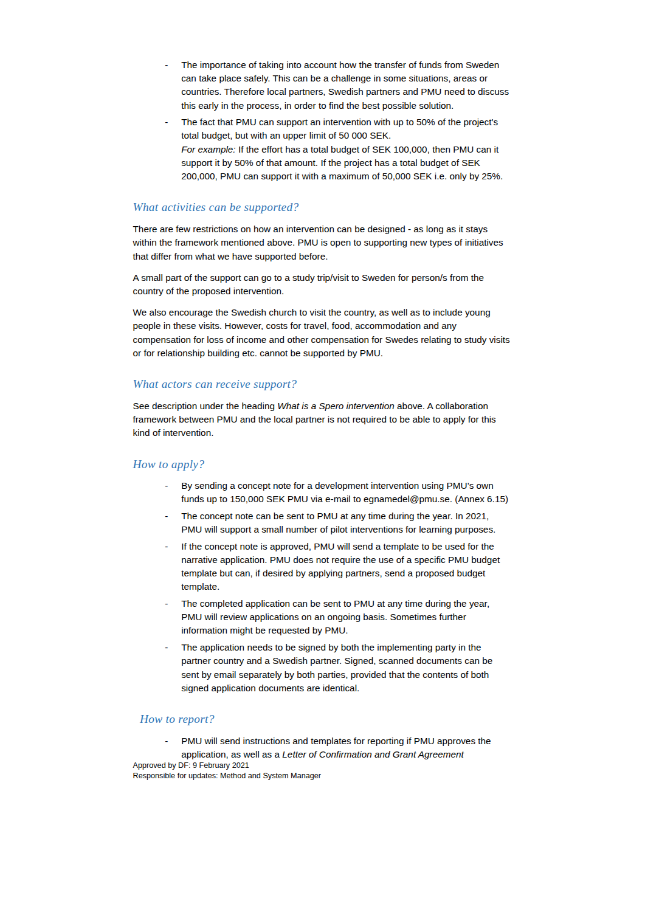The importance of taking into account how the transfer of funds from Sweden can take place safely. This can be a challenge in some situations, areas or countries. Therefore local partners, Swedish partners and PMU need to discuss this early in the process, in order to find the best possible solution.
The fact that PMU can support an intervention with up to 50% of the project's total budget, but with an upper limit of 50 000 SEK.
For example: If the effort has a total budget of SEK 100,000, then PMU can it support it by 50% of that amount. If the project has a total budget of SEK 200,000, PMU can support it with a maximum of 50,000 SEK i.e. only by 25%.
What activities can be supported?
There are few restrictions on how an intervention can be designed - as long as it stays within the framework mentioned above. PMU is open to supporting new types of initiatives that differ from what we have supported before.
A small part of the support can go to a study trip/visit to Sweden for person/s from the country of the proposed intervention.
We also encourage the Swedish church to visit the country, as well as to include young people in these visits. However, costs for travel, food, accommodation and any compensation for loss of income and other compensation for Swedes relating to study visits or for relationship building etc. cannot be supported by PMU.
What actors can receive support?
See description under the heading What is a Spero intervention above. A collaboration framework between PMU and the local partner is not required to be able to apply for this kind of intervention.
How to apply?
By sending a concept note for a development intervention using PMU’s own funds up to 150,000 SEK PMU via e-mail to egnamedel@pmu.se. (Annex 6.15)
The concept note can be sent to PMU at any time during the year. In 2021, PMU will support a small number of pilot interventions for learning purposes.
If the concept note is approved, PMU will send a template to be used for the narrative application. PMU does not require the use of a specific PMU budget template but can, if desired by applying partners, send a proposed budget template.
The completed application can be sent to PMU at any time during the year, PMU will review applications on an ongoing basis. Sometimes further information might be requested by PMU.
The application needs to be signed by both the implementing party in the partner country and a Swedish partner. Signed, scanned documents can be sent by email separately by both parties, provided that the contents of both signed application documents are identical.
How to report?
PMU will send instructions and templates for reporting if PMU approves the application, as well as a Letter of Confirmation and Grant Agreement
Approved by DF: 9 February 2021
Responsible for updates: Method and System Manager